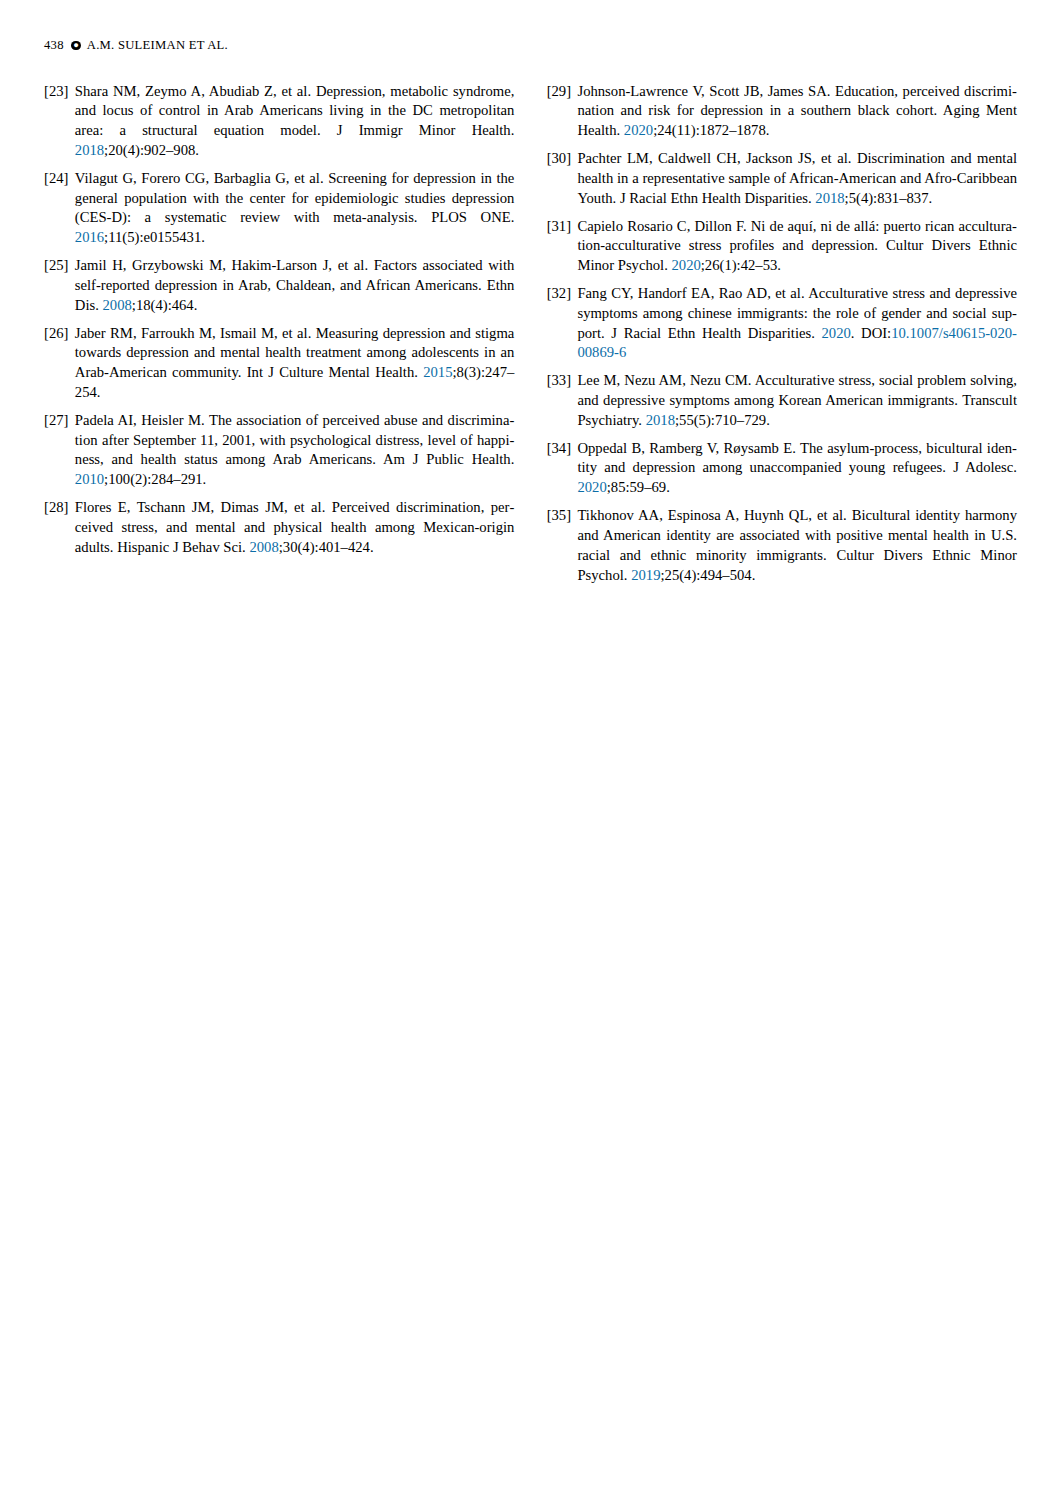438●A.M. Suleiman et al.
[23] Shara NM, Zeymo A, Abudiab Z, et al. Depression, metabolic syndrome, and locus of control in Arab Americans living in the DC metropolitan area: a structural equation model. J Immigr Minor Health. 2018;20(4):902–908.
[24] Vilagut G, Forero CG, Barbaglia G, et al. Screening for depression in the general population with the center for epidemiologic studies depression (CES-D): a systematic review with meta-analysis. PLOS ONE. 2016;11(5):e0155431.
[25] Jamil H, Grzybowski M, Hakim-Larson J, et al. Factors associated with self-reported depression in Arab, Chaldean, and African Americans. Ethn Dis. 2008;18(4):464.
[26] Jaber RM, Farroukh M, Ismail M, et al. Measuring depression and stigma towards depression and mental health treatment among adolescents in an Arab-American community. Int J Culture Mental Health. 2015;8(3):247–254.
[27] Padela AI, Heisler M. The association of perceived abuse and discrimination after September 11, 2001, with psychological distress, level of happiness, and health status among Arab Americans. Am J Public Health. 2010;100(2):284–291.
[28] Flores E, Tschann JM, Dimas JM, et al. Perceived discrimination, perceived stress, and mental and physical health among Mexican-origin adults. Hispanic J Behav Sci. 2008;30(4):401–424.
[29] Johnson-Lawrence V, Scott JB, James SA. Education, perceived discrimination and risk for depression in a southern black cohort. Aging Ment Health. 2020;24(11):1872–1878.
[30] Pachter LM, Caldwell CH, Jackson JS, et al. Discrimination and mental health in a representative sample of African-American and Afro-Caribbean Youth. J Racial Ethn Health Disparities. 2018;5(4):831–837.
[31] Capielo Rosario C, Dillon F. Ni de aquí, ni de allá: puerto rican acculturation-acculturative stress profiles and depression. Cultur Divers Ethnic Minor Psychol. 2020;26(1):42–53.
[32] Fang CY, Handorf EA, Rao AD, et al. Acculturative stress and depressive symptoms among chinese immigrants: the role of gender and social support. J Racial Ethn Health Disparities. 2020. DOI:10.1007/s40615-020-00869-6
[33] Lee M, Nezu AM, Nezu CM. Acculturative stress, social problem solving, and depressive symptoms among Korean American immigrants. Transcult Psychiatry. 2018;55(5):710–729.
[34] Oppedal B, Ramberg V, Røysamb E. The asylum-process, bicultural identity and depression among unaccompanied young refugees. J Adolesc. 2020;85:59–69.
[35] Tikhonov AA, Espinosa A, Huynh QL, et al. Bicultural identity harmony and American identity are associated with positive mental health in U.S. racial and ethnic minority immigrants. Cultur Divers Ethnic Minor Psychol. 2019;25(4):494–504.